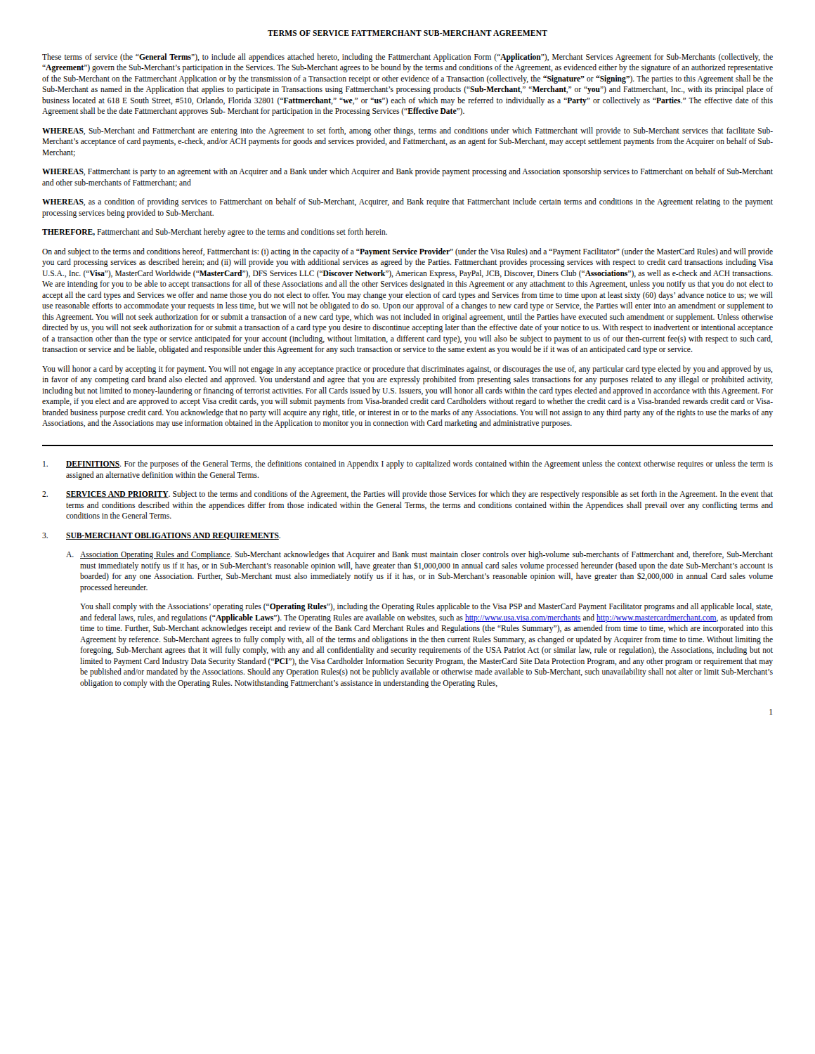TERMS OF SERVICE FATTMERCHANT SUB-MERCHANT AGREEMENT
These terms of service (the “General Terms”), to include all appendices attached hereto, including the Fattmerchant Application Form (“Application”), Merchant Services Agreement for Sub-Merchants (collectively, the “Agreement”) govern the Sub-Merchant’s participation in the Services. The Sub-Merchant agrees to be bound by the terms and conditions of the Agreement, as evidenced either by the signature of an authorized representative of the Sub-Merchant on the Fattmerchant Application or by the transmission of a Transaction receipt or other evidence of a Transaction (collectively, the “Signature” or “Signing”). The parties to this Agreement shall be the Sub-Merchant as named in the Application that applies to participate in Transactions using Fattmerchant’s processing products (“Sub-Merchant,” “Merchant,” or “you”) and Fattmerchant, Inc., with its principal place of business located at 618 E South Street, #510, Orlando, Florida 32801 (“Fattmerchant,” “we,” or “us”) each of which may be referred to individually as a “Party” or collectively as “Parties.” The effective date of this Agreement shall be the date Fattmerchant approves Sub- Merchant for participation in the Processing Services (“Effective Date”).
WHEREAS, Sub-Merchant and Fattmerchant are entering into the Agreement to set forth, among other things, terms and conditions under which Fattmerchant will provide to Sub-Merchant services that facilitate Sub-Merchant’s acceptance of card payments, e-check, and/or ACH payments for goods and services provided, and Fattmerchant, as an agent for Sub-Merchant, may accept settlement payments from the Acquirer on behalf of Sub-Merchant;
WHEREAS, Fattmerchant is party to an agreement with an Acquirer and a Bank under which Acquirer and Bank provide payment processing and Association sponsorship services to Fattmerchant on behalf of Sub-Merchant and other sub-merchants of Fattmerchant; and
WHEREAS, as a condition of providing services to Fattmerchant on behalf of Sub-Merchant, Acquirer, and Bank require that Fattmerchant include certain terms and conditions in the Agreement relating to the payment processing services being provided to Sub-Merchant.
THEREFORE, Fattmerchant and Sub-Merchant hereby agree to the terms and conditions set forth herein.
On and subject to the terms and conditions hereof, Fattmerchant is: (i) acting in the capacity of a “Payment Service Provider” (under the Visa Rules) and a “Payment Facilitator” (under the MasterCard Rules) and will provide you card processing services as described herein; and (ii) will provide you with additional services as agreed by the Parties. Fattmerchant provides processing services with respect to credit card transactions including Visa U.S.A., Inc. (“Visa”), MasterCard Worldwide (“MasterCard”), DFS Services LLC (“Discover Network”), American Express, PayPal, JCB, Discover, Diners Club (“Associations”), as well as e-check and ACH transactions. We are intending for you to be able to accept transactions for all of these Associations and all the other Services designated in this Agreement or any attachment to this Agreement, unless you notify us that you do not elect to accept all the card types and Services we offer and name those you do not elect to offer. You may change your election of card types and Services from time to time upon at least sixty (60) days’ advance notice to us; we will use reasonable efforts to accommodate your requests in less time, but we will not be obligated to do so. Upon our approval of a changes to new card type or Service, the Parties will enter into an amendment or supplement to this Agreement. You will not seek authorization for or submit a transaction of a new card type, which was not included in original agreement, until the Parties have executed such amendment or supplement. Unless otherwise directed by us, you will not seek authorization for or submit a transaction of a card type you desire to discontinue accepting later than the effective date of your notice to us. With respect to inadvertent or intentional acceptance of a transaction other than the type or service anticipated for your account (including, without limitation, a different card type), you will also be subject to payment to us of our then-current fee(s) with respect to such card, transaction or service and be liable, obligated and responsible under this Agreement for any such transaction or service to the same extent as you would be if it was of an anticipated card type or service.
You will honor a card by accepting it for payment. You will not engage in any acceptance practice or procedure that discriminates against, or discourages the use of, any particular card type elected by you and approved by us, in favor of any competing card brand also elected and approved. You understand and agree that you are expressly prohibited from presenting sales transactions for any purposes related to any illegal or prohibited activity, including but not limited to money-laundering or financing of terrorist activities. For all Cards issued by U.S. Issuers, you will honor all cards within the card types elected and approved in accordance with this Agreement. For example, if you elect and are approved to accept Visa credit cards, you will submit payments from Visa-branded credit card Cardholders without regard to whether the credit card is a Visa-branded rewards credit card or Visa-branded business purpose credit card. You acknowledge that no party will acquire any right, title, or interest in or to the marks of any Associations. You will not assign to any third party any of the rights to use the marks of any Associations, and the Associations may use information obtained in the Application to monitor you in connection with Card marketing and administrative purposes.
DEFINITIONS. For the purposes of the General Terms, the definitions contained in Appendix I apply to capitalized words contained within the Agreement unless the context otherwise requires or unless the term is assigned an alternative definition within the General Terms.
SERVICES AND PRIORITY. Subject to the terms and conditions of the Agreement, the Parties will provide those Services for which they are respectively responsible as set forth in the Agreement. In the event that terms and conditions described within the appendices differ from those indicated within the General Terms, the terms and conditions contained within the Appendices shall prevail over any conflicting terms and conditions in the General Terms.
SUB-MERCHANT OBLIGATIONS AND REQUIREMENTS.
Association Operating Rules and Compliance. Sub-Merchant acknowledges that Acquirer and Bank must maintain closer controls over high-volume sub-merchants of Fattmerchant and, therefore, Sub-Merchant must immediately notify us if it has, or in Sub-Merchant’s reasonable opinion will, have greater than $1,000,000 in annual card sales volume processed hereunder (based upon the date Sub-Merchant’s account is boarded) for any one Association. Further, Sub-Merchant must also immediately notify us if it has, or in Sub-Merchant’s reasonable opinion will, have greater than $2,000,000 in annual Card sales volume processed hereunder.
You shall comply with the Associations’ operating rules (“Operating Rules”), including the Operating Rules applicable to the Visa PSP and MasterCard Payment Facilitator programs and all applicable local, state, and federal laws, rules, and regulations (“Applicable Laws”). The Operating Rules are available on websites, such as http://www.usa.visa.com/merchants and http://www.mastercardmerchant.com, as updated from time to time. Further, Sub-Merchant acknowledges receipt and review of the Bank Card Merchant Rules and Regulations (the “Rules Summary”), as amended from time to time, which are incorporated into this Agreement by reference. Sub-Merchant agrees to fully comply with, all of the terms and obligations in the then current Rules Summary, as changed or updated by Acquirer from time to time. Without limiting the foregoing, Sub-Merchant agrees that it will fully comply, with any and all confidentiality and security requirements of the USA Patriot Act (or similar law, rule or regulation), the Associations, including but not limited to Payment Card Industry Data Security Standard (“PCI”), the Visa Cardholder Information Security Program, the MasterCard Site Data Protection Program, and any other program or requirement that may be published and/or mandated by the Associations. Should any Operation Rules(s) not be publicly available or otherwise made available to Sub-Merchant, such unavailability shall not alter or limit Sub-Merchant’s obligation to comply with the Operating Rules. Notwithstanding Fattmerchant’s assistance in understanding the Operating Rules,
1